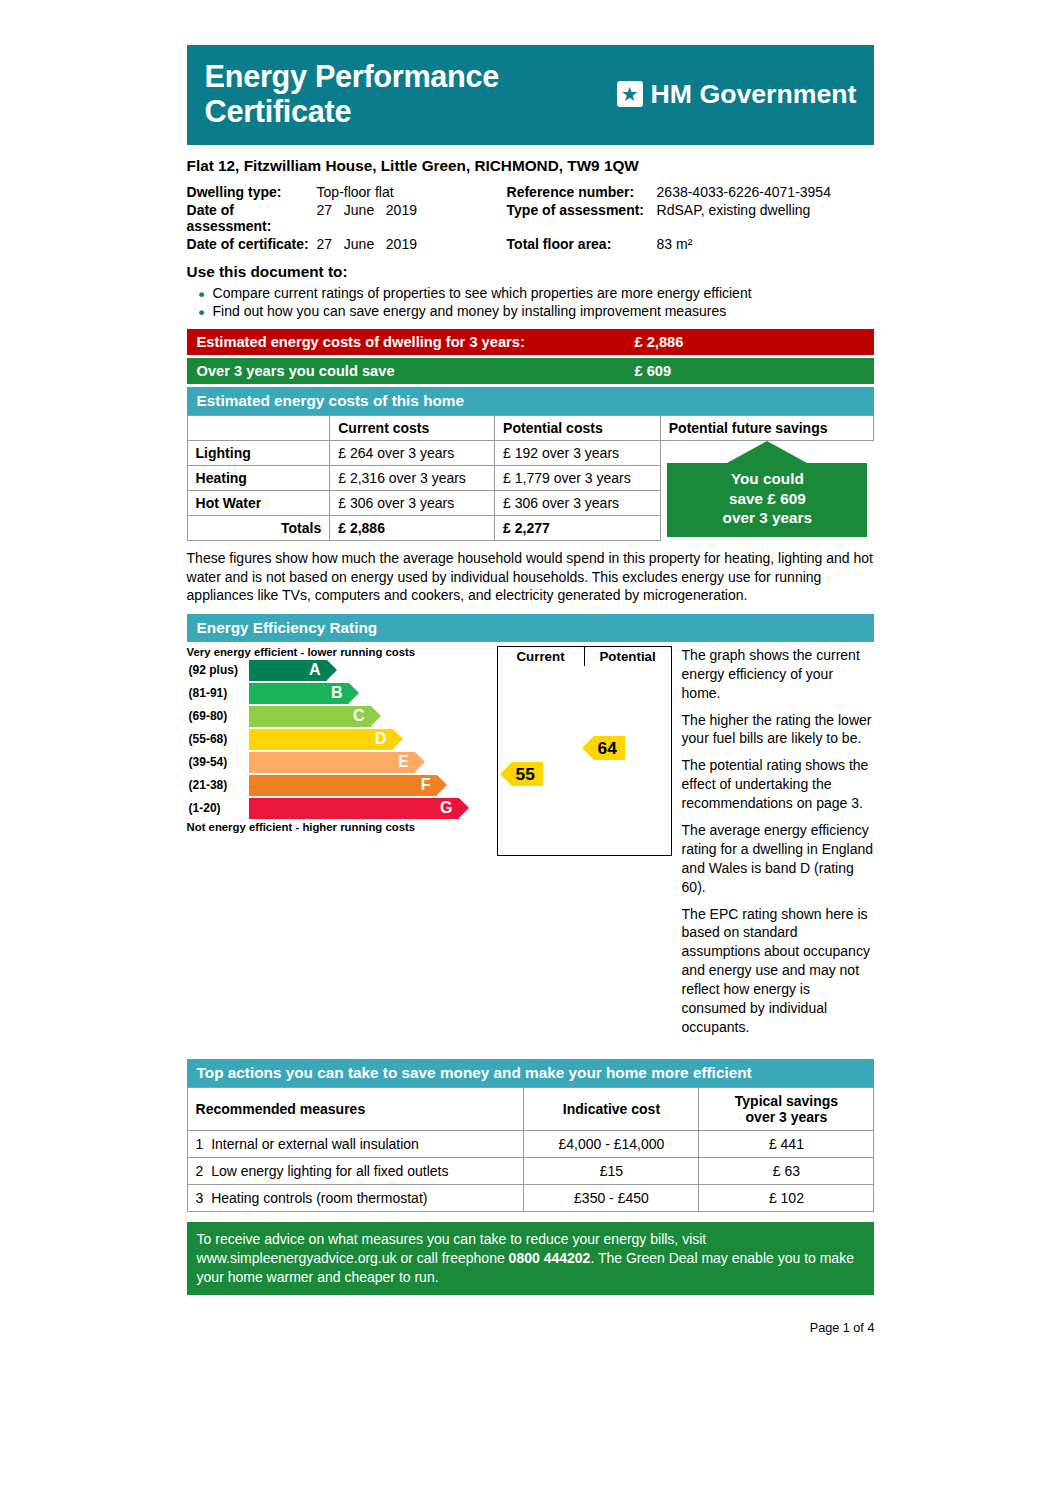Energy Performance Certificate
★HM Government
Flat 12, Fitzwilliam House, Little Green, RICHMOND, TW9 1QW
| Dwelling type: | Top-floor flat | Reference number: | 2638-4033-6226-4071-3954 |
| Date of assessment: | 27 June 2019 | Type of assessment: | RdSAP, existing dwelling |
| Date of certificate: | 27 June 2019 | Total floor area: | 83 m² |
Use this document to:
Compare current ratings of properties to see which properties are more energy efficient
Find out how you can save energy and money by installing improvement measures
Estimated energy costs of dwelling for 3 years: £ 2,886
Over 3 years you could save £ 609
Estimated energy costs of this home
| | Current costs | Potential costs | Potential future savings |
| --- | --- | --- | --- |
| Lighting | £ 264 over 3 years | £ 192 over 3 years | You could save £ 609 over 3 years |
| Heating | £ 2,316 over 3 years | £ 1,779 over 3 years |
| Hot Water | £ 306 over 3 years | £ 306 over 3 years |
| Totals | £ 2,886 | £ 2,277 |
These figures show how much the average household would spend in this property for heating, lighting and hot water and is not based on energy used by individual households. This excludes energy use for running appliances like TVs, computers and cookers, and electricity generated by microgeneration.
Energy Efficiency Rating
Very energy efficient - lower running costs
(92 plus)
A
(81-91)
B
(69-80)
C
(55-68)
D
(39-54)
E
(21-38)
F
(1-20)
G
Not energy efficient - higher running costs
Current
Potential
55
64
The graph shows the current energy efficiency of your home.
The higher the rating the lower your fuel bills are likely to be.
The potential rating shows the effect of undertaking the recommendations on page 3.
The average energy efficiency rating for a dwelling in England and Wales is band D (rating 60).
The EPC rating shown here is based on standard assumptions about occupancy and energy use and may not reflect how energy is consumed by individual occupants.
Top actions you can take to save money and make your home more efficient
| Recommended measures | Indicative cost | Typical savings over 3 years |
| --- | --- | --- |
| 1 Internal or external wall insulation | £4,000 - £14,000 | £ 441 |
| 2 Low energy lighting for all fixed outlets | £15 | £ 63 |
| 3 Heating controls (room thermostat) | £350 - £450 | £ 102 |
To receive advice on what measures you can take to reduce your energy bills, visit www.simpleenergyadvice.org.uk or call freephone 0800 444202. The Green Deal may enable you to make your home warmer and cheaper to run.
Page 1 of 4